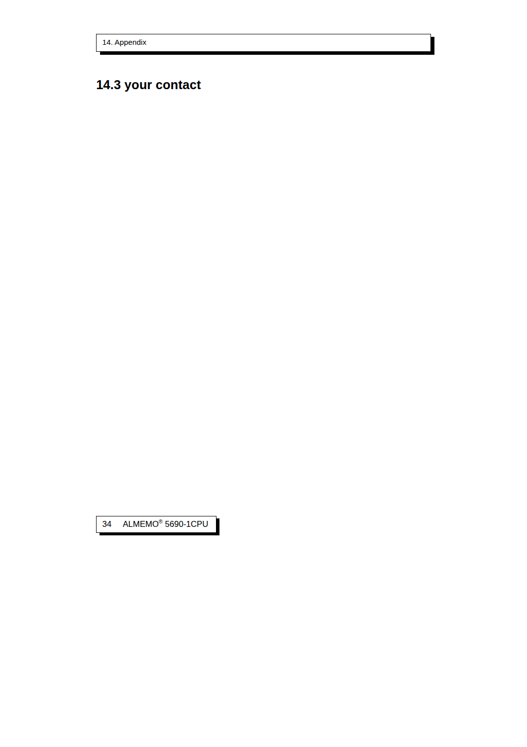14. Appendix
14.3 your contact
34 ALMEMO® 5690-1CPU